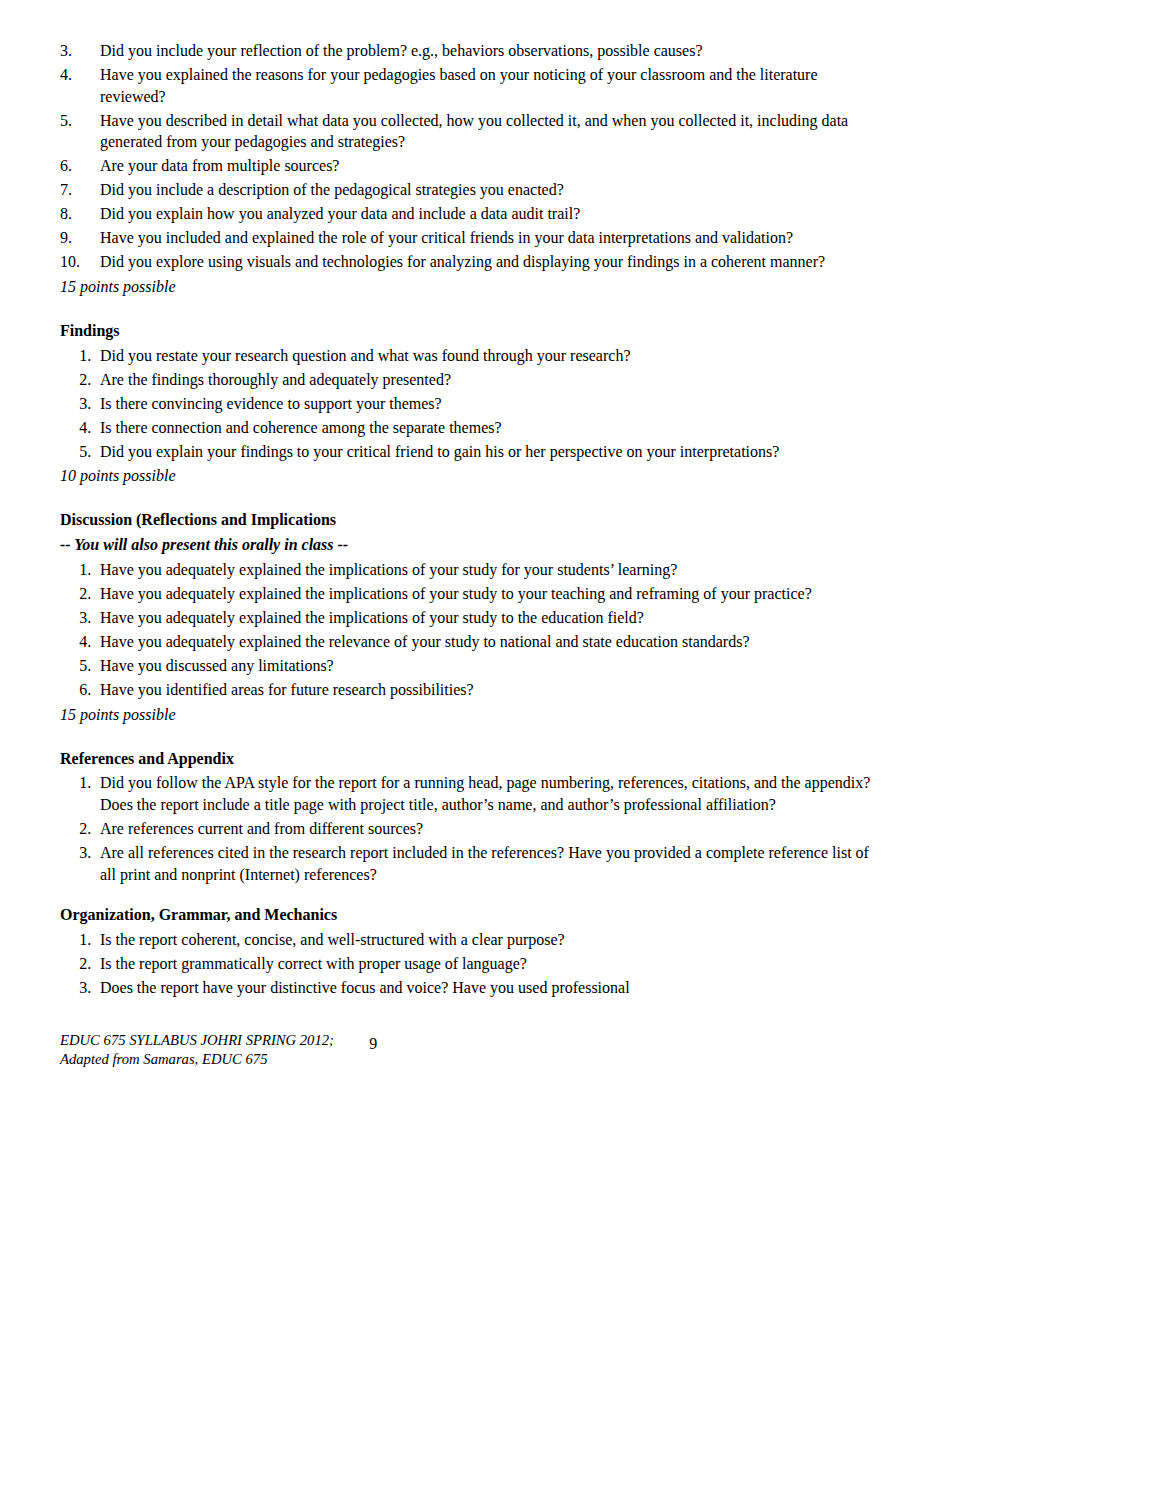3. Did you include your reflection of the problem? e.g., behaviors observations, possible causes?
4. Have you explained the reasons for your pedagogies based on your noticing of your classroom and the literature reviewed?
5. Have you described in detail what data you collected, how you collected it, and when you collected it, including data generated from your pedagogies and strategies?
6. Are your data from multiple sources?
7. Did you include a description of the pedagogical strategies you enacted?
8. Did you explain how you analyzed your data and include a data audit trail?
9. Have you included and explained the role of your critical friends in your data interpretations and validation?
10. Did you explore using visuals and technologies for analyzing and displaying your findings in a coherent manner?
15 points possible
Findings
Did you restate your research question and what was found through your research?
Are the findings thoroughly and adequately presented?
Is there convincing evidence to support your themes?
Is there connection and coherence among the separate themes?
Did you explain your findings to your critical friend to gain his or her perspective on your interpretations?
10 points possible
Discussion (Reflections and Implications
-- You will also present this orally in class --
Have you adequately explained the implications of your study for your students’ learning?
Have you adequately explained the implications of your study to your teaching and reframing of your practice?
Have you adequately explained the implications of your study to the education field?
Have you adequately explained the relevance of your study to national and state education standards?
Have you discussed any limitations?
Have you identified areas for future research possibilities?
15 points possible
References and Appendix
Did you follow the APA style for the report for a running head, page numbering, references, citations, and the appendix? Does the report include a title page with project title, author’s name, and author’s professional affiliation?
Are references current and from different sources?
Are all references cited in the research report included in the references? Have you provided a complete reference list of all print and nonprint (Internet) references?
Organization, Grammar, and Mechanics
Is the report coherent, concise, and well-structured with a clear purpose?
Is the report grammatically correct with proper usage of language?
Does the report have your distinctive focus and voice? Have you used professional
EDUC 675 SYLLABUS JOHRI SPRING 2012;
Adapted from Samaras, EDUC 675
9